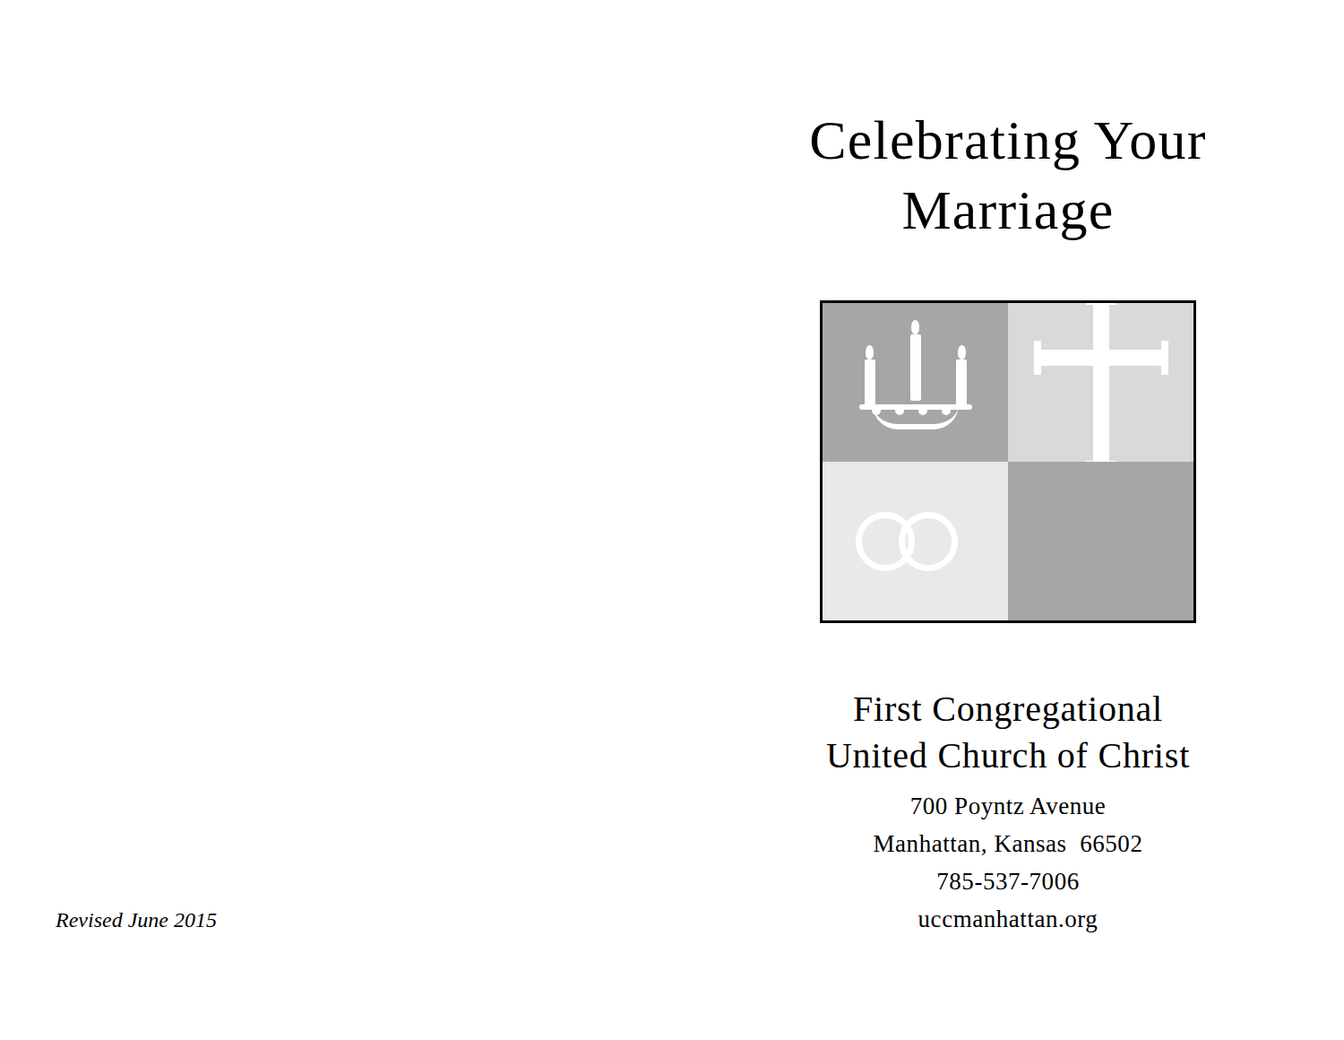Revised June 2015
Celebrating Your
Marriage
First Congregational
United Church of Christ
700 Poyntz Avenue
Manhattan, Kansas 66502
785-537-7006
uccmanhattan.org